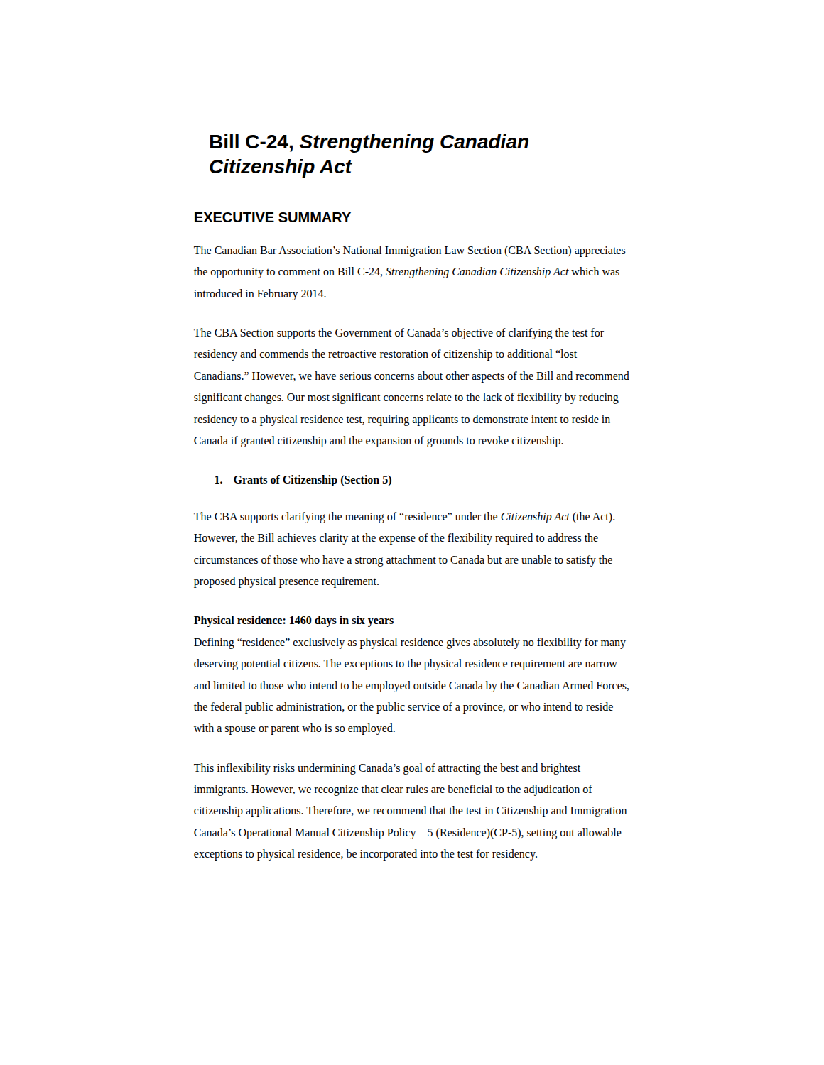Bill C-24, Strengthening Canadian Citizenship Act
EXECUTIVE SUMMARY
The Canadian Bar Association’s National Immigration Law Section (CBA Section) appreciates the opportunity to comment on Bill C-24, Strengthening Canadian Citizenship Act which was introduced in February 2014.
The CBA Section supports the Government of Canada’s objective of clarifying the test for residency and commends the retroactive restoration of citizenship to additional “lost Canadians.” However, we have serious concerns about other aspects of the Bill and recommend significant changes. Our most significant concerns relate to the lack of flexibility by reducing residency to a physical residence test, requiring applicants to demonstrate intent to reside in Canada if granted citizenship and the expansion of grounds to revoke citizenship.
Grants of Citizenship (Section 5)
The CBA supports clarifying the meaning of “residence” under the Citizenship Act (the Act). However, the Bill achieves clarity at the expense of the flexibility required to address the circumstances of those who have a strong attachment to Canada but are unable to satisfy the proposed physical presence requirement.
Physical residence: 1460 days in six years
Defining “residence” exclusively as physical residence gives absolutely no flexibility for many deserving potential citizens. The exceptions to the physical residence requirement are narrow and limited to those who intend to be employed outside Canada by the Canadian Armed Forces, the federal public administration, or the public service of a province, or who intend to reside with a spouse or parent who is so employed.
This inflexibility risks undermining Canada’s goal of attracting the best and brightest immigrants. However, we recognize that clear rules are beneficial to the adjudication of citizenship applications. Therefore, we recommend that the test in Citizenship and Immigration Canada’s Operational Manual Citizenship Policy – 5 (Residence)(CP-5), setting out allowable exceptions to physical residence, be incorporated into the test for residency.